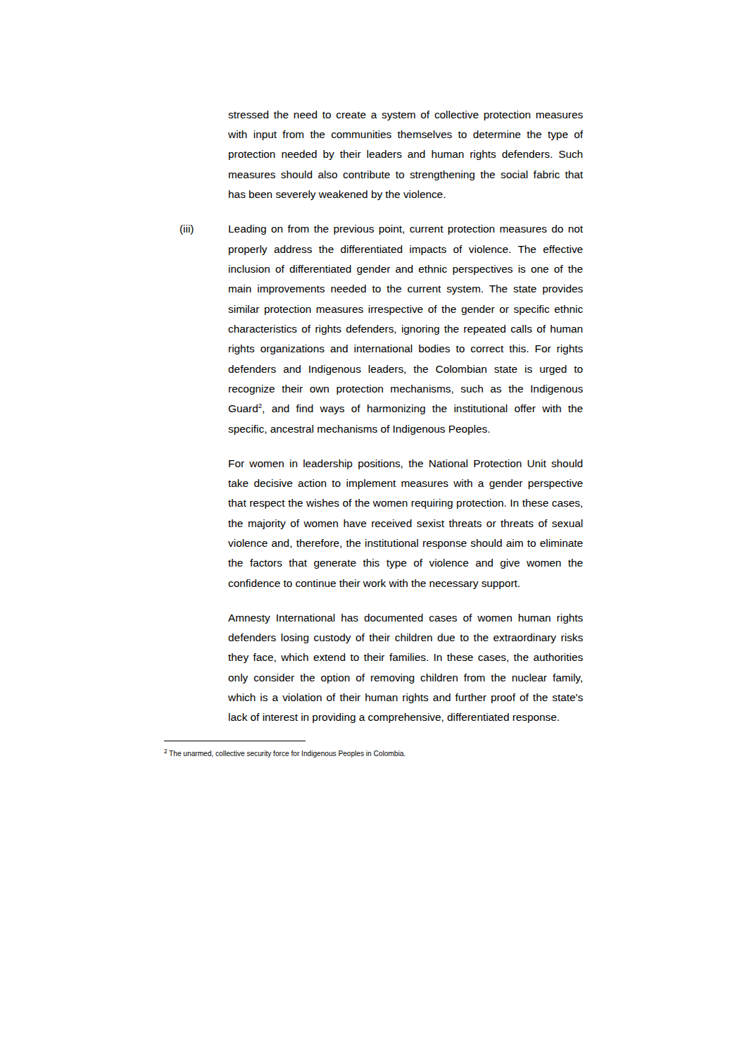stressed the need to create a system of collective protection measures with input from the communities themselves to determine the type of protection needed by their leaders and human rights defenders. Such measures should also contribute to strengthening the social fabric that has been severely weakened by the violence.
(iii)
Leading on from the previous point, current protection measures do not properly address the differentiated impacts of violence. The effective inclusion of differentiated gender and ethnic perspectives is one of the main improvements needed to the current system. The state provides similar protection measures irrespective of the gender or specific ethnic characteristics of rights defenders, ignoring the repeated calls of human rights organizations and international bodies to correct this. For rights defenders and Indigenous leaders, the Colombian state is urged to recognize their own protection mechanisms, such as the Indigenous Guard2, and find ways of harmonizing the institutional offer with the specific, ancestral mechanisms of Indigenous Peoples.
For women in leadership positions, the National Protection Unit should take decisive action to implement measures with a gender perspective that respect the wishes of the women requiring protection. In these cases, the majority of women have received sexist threats or threats of sexual violence and, therefore, the institutional response should aim to eliminate the factors that generate this type of violence and give women the confidence to continue their work with the necessary support.
Amnesty International has documented cases of women human rights defenders losing custody of their children due to the extraordinary risks they face, which extend to their families. In these cases, the authorities only consider the option of removing children from the nuclear family, which is a violation of their human rights and further proof of the state's lack of interest in providing a comprehensive, differentiated response.
2 The unarmed, collective security force for Indigenous Peoples in Colombia.